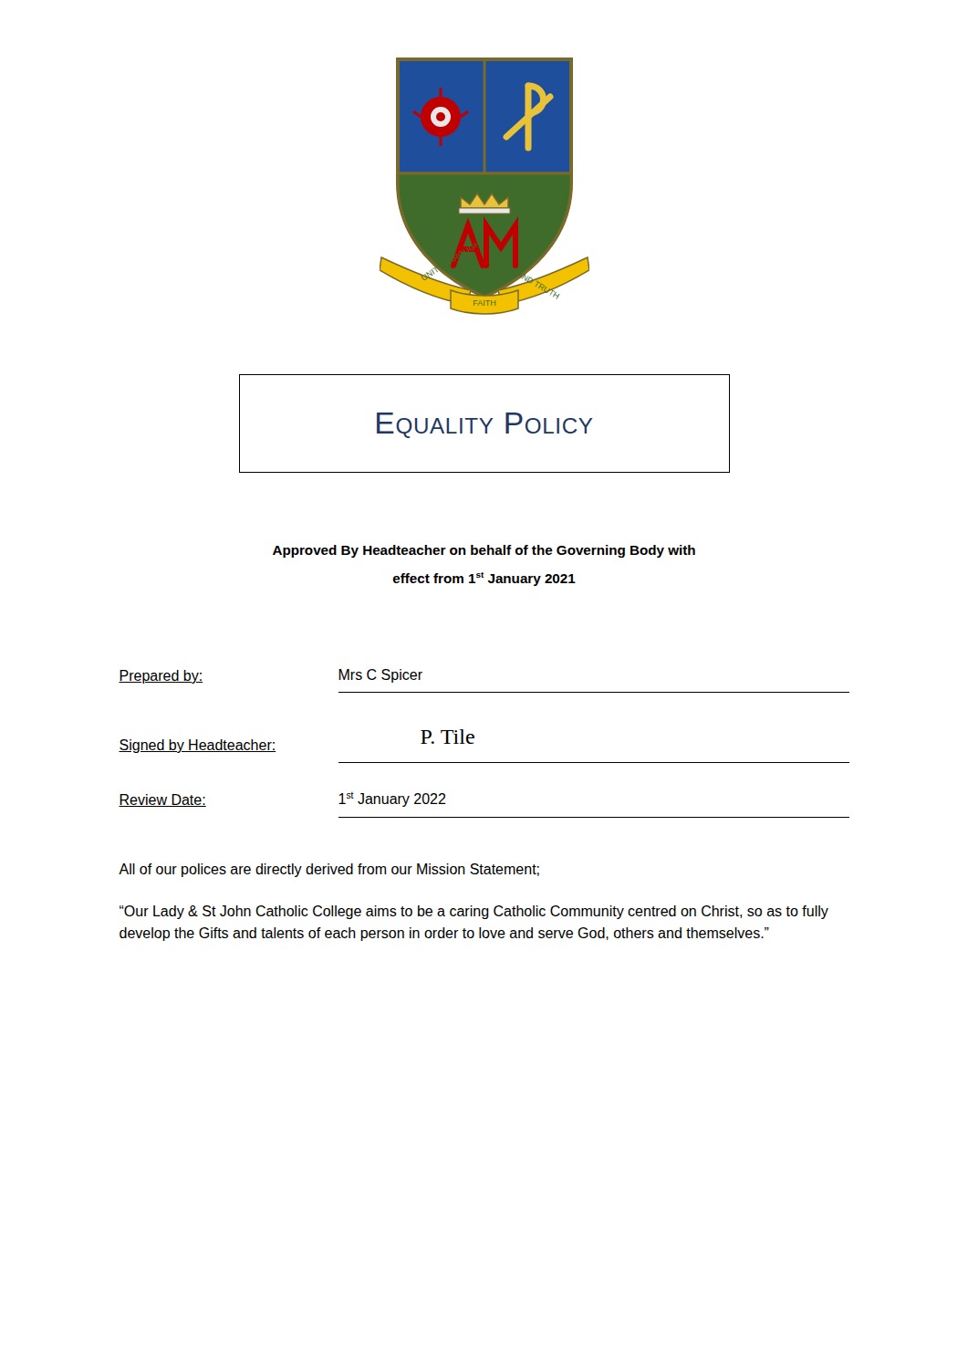UNITY THROUGH AND TRUTH FAITH
EQUALITY POLICY
Approved By Headteacher on behalf of the Governing Body with
effect from 1st January 2021
| Prepared by: | Mrs C Spicer |
| Signed by Headteacher: | P. Tile |
| Review Date: | 1 st January 2022 |
All of our polices are directly derived from our Mission Statement;
“Our Lady & St John Catholic College aims to be a caring Catholic Community centred on Christ, so as to fully develop the Gifts and talents of each person in order to love and serve God, others and themselves.”